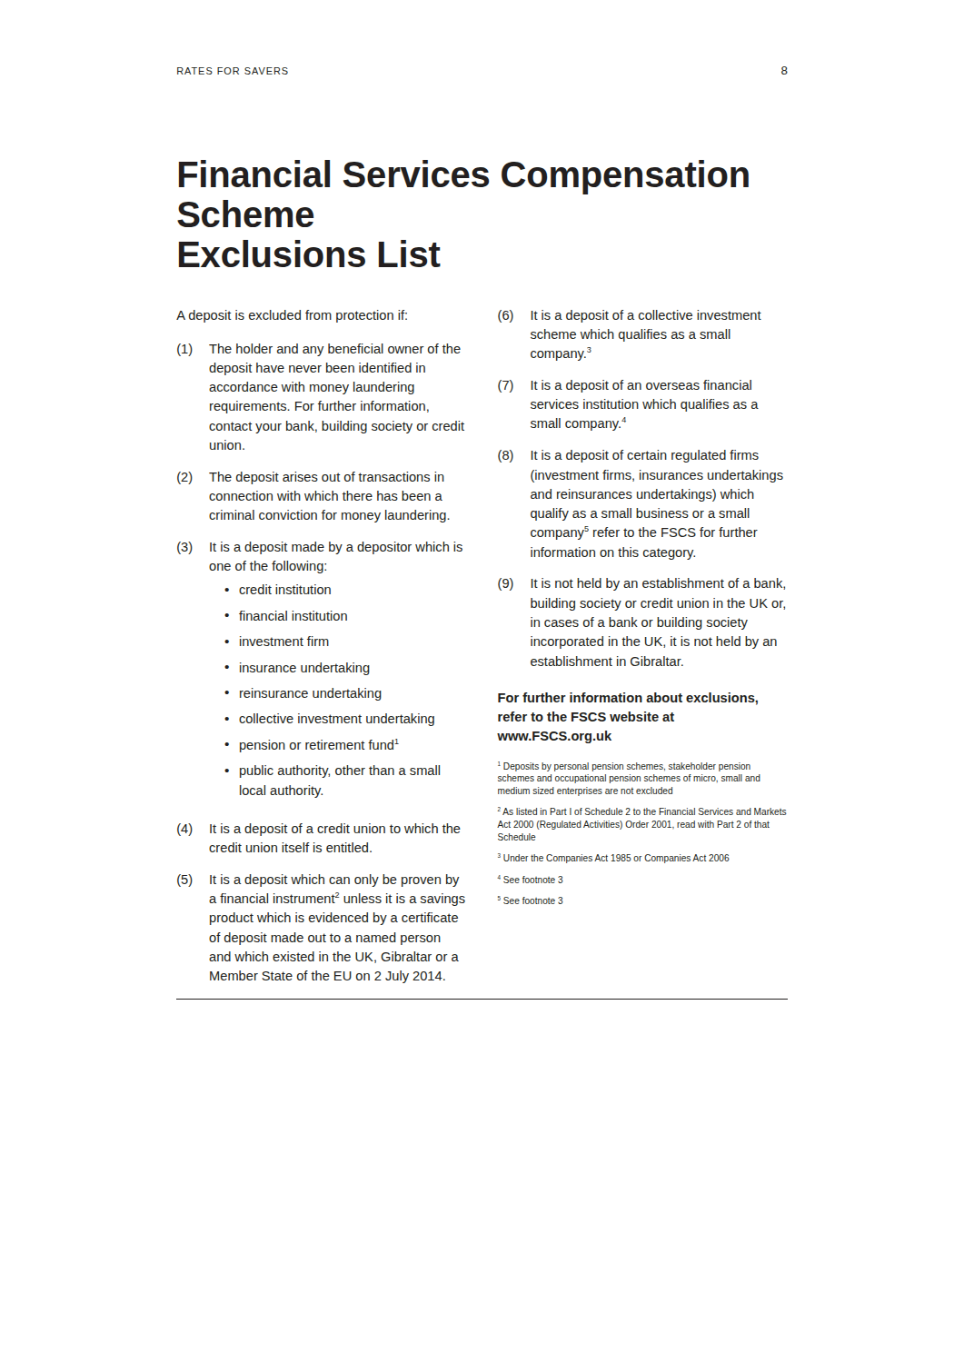Rates for savers 8
Financial Services Compensation Scheme
Exclusions List
A deposit is excluded from protection if:
(1)
The holder and any beneficial owner of the deposit have never been identified in accordance with money laundering requirements. For further information, contact your bank, building society or credit union.
(2)
The deposit arises out of transactions in connection with which there has been a criminal conviction for money laundering.
(3)
It is a deposit made by a depositor which is one of the following:
credit institution
financial institution
investment firm
insurance undertaking
reinsurance undertaking
collective investment undertaking
pension or retirement fund1
public authority, other than a small local authority.
(4)
It is a deposit of a credit union to which the credit union itself is entitled.
(5)
It is a deposit which can only be proven by a financial instrument2 unless it is a savings product which is evidenced by a certificate of deposit made out to a named person and which existed in the UK, Gibraltar or a Member State of the EU on 2 July 2014.
(6)
It is a deposit of a collective investment scheme which qualifies as a small company.3
(7)
It is a deposit of an overseas financial services institution which qualifies as a small company.4
(8)
It is a deposit of certain regulated firms (investment firms, insurances undertakings and reinsurances undertakings) which qualify as a small business or a small company5 refer to the FSCS for further information on this category.
(9)
It is not held by an establishment of a bank, building society or credit union in the UK or, in cases of a bank or building society incorporated in the UK, it is not held by an establishment in Gibraltar.
For further information about exclusions, refer to the FSCS website at www.FSCS.org.uk
1 Deposits by personal pension schemes, stakeholder pension schemes and occupational pension schemes of micro, small and medium sized enterprises are not excluded
2 As listed in Part I of Schedule 2 to the Financial Services and Markets Act 2000 (Regulated Activities) Order 2001, read with Part 2 of that Schedule
3 Under the Companies Act 1985 or Companies Act 2006
4 See footnote 3
5 See footnote 3